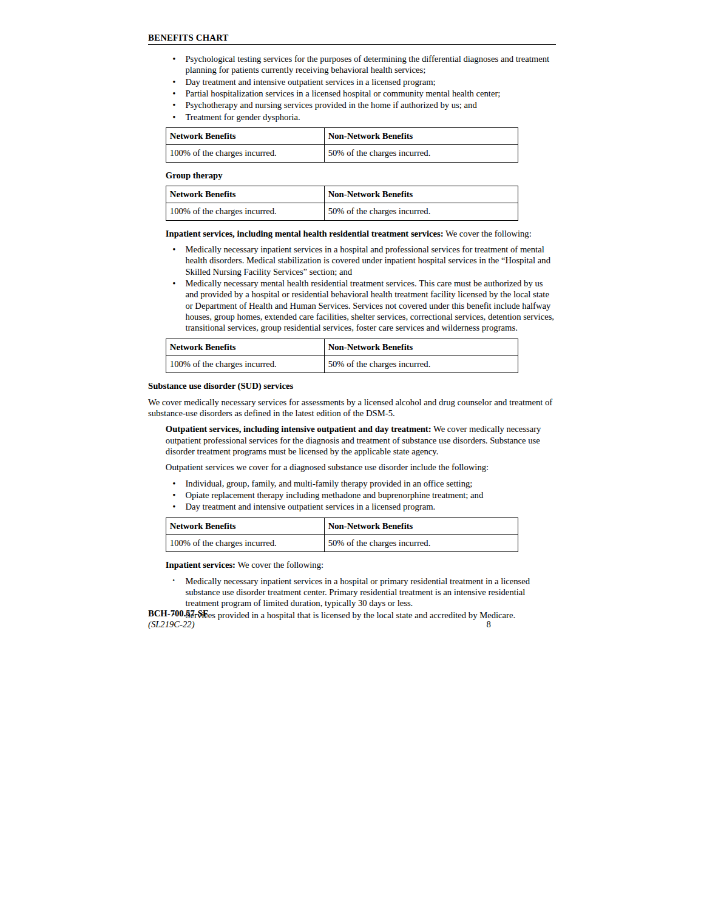BENEFITS CHART
Psychological testing services for the purposes of determining the differential diagnoses and treatment planning for patients currently receiving behavioral health services;
Day treatment and intensive outpatient services in a licensed program;
Partial hospitalization services in a licensed hospital or community mental health center;
Psychotherapy and nursing services provided in the home if authorized by us; and
Treatment for gender dysphoria.
| Network Benefits | Non-Network Benefits |
| --- | --- |
| 100% of the charges incurred. | 50% of the charges incurred. |
Group therapy
| Network Benefits | Non-Network Benefits |
| --- | --- |
| 100% of the charges incurred. | 50% of the charges incurred. |
Inpatient services, including mental health residential treatment services: We cover the following:
Medically necessary inpatient services in a hospital and professional services for treatment of mental health disorders. Medical stabilization is covered under inpatient hospital services in the “Hospital and Skilled Nursing Facility Services” section; and
Medically necessary mental health residential treatment services. This care must be authorized by us and provided by a hospital or residential behavioral health treatment facility licensed by the local state or Department of Health and Human Services. Services not covered under this benefit include halfway houses, group homes, extended care facilities, shelter services, correctional services, detention services, transitional services, group residential services, foster care services and wilderness programs.
| Network Benefits | Non-Network Benefits |
| --- | --- |
| 100% of the charges incurred. | 50% of the charges incurred. |
Substance use disorder (SUD) services
We cover medically necessary services for assessments by a licensed alcohol and drug counselor and treatment of substance-use disorders as defined in the latest edition of the DSM-5.
Outpatient services, including intensive outpatient and day treatment: We cover medically necessary outpatient professional services for the diagnosis and treatment of substance use disorders. Substance use disorder treatment programs must be licensed by the applicable state agency.
Outpatient services we cover for a diagnosed substance use disorder include the following:
Individual, group, family, and multi-family therapy provided in an office setting;
Opiate replacement therapy including methadone and buprenorphine treatment; and
Day treatment and intensive outpatient services in a licensed program.
| Network Benefits | Non-Network Benefits |
| --- | --- |
| 100% of the charges incurred. | 50% of the charges incurred. |
Inpatient services: We cover the following:
Medically necessary inpatient services in a hospital or primary residential treatment in a licensed substance use disorder treatment center. Primary residential treatment is an intensive residential treatment program of limited duration, typically 30 days or less.
Services provided in a hospital that is licensed by the local state and accredited by Medicare.
| BCH-700.57-SE (SL219C-22) | 8 | |